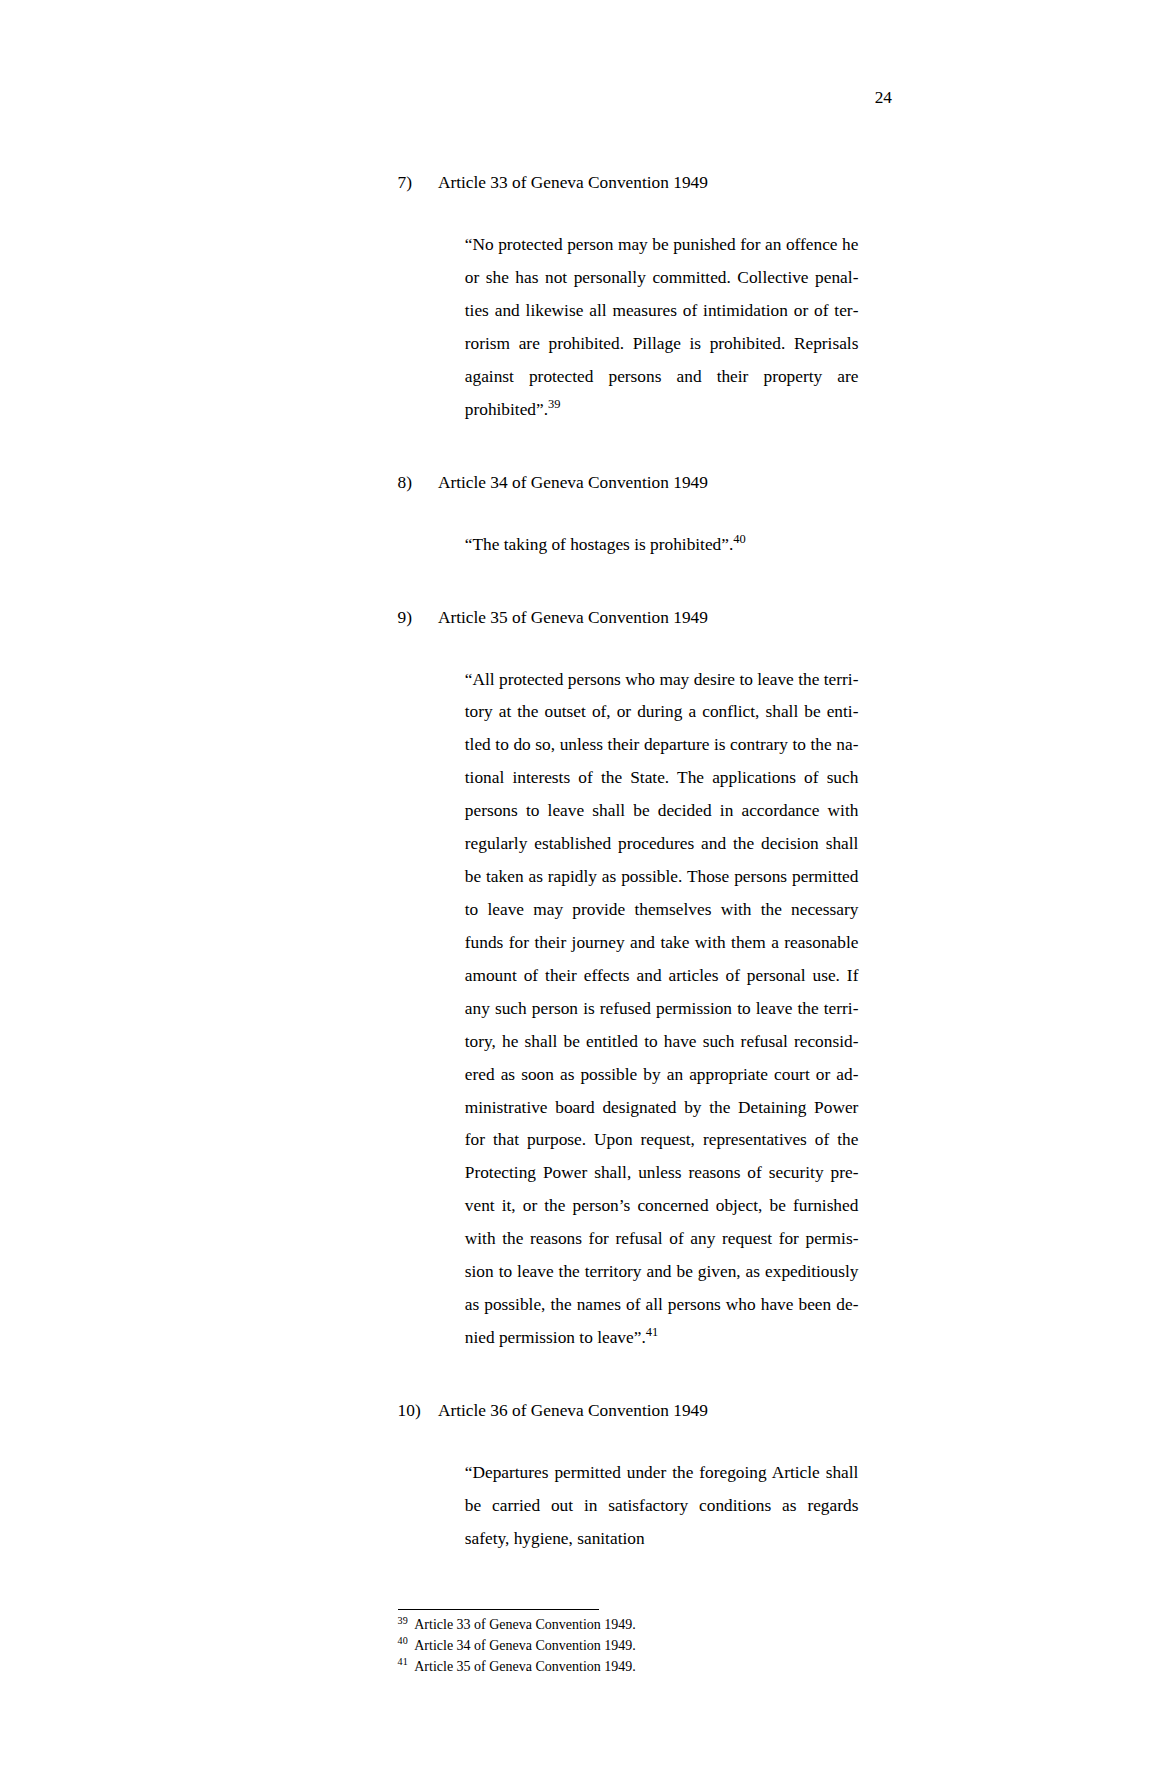24
7)
Article 33 of Geneva Convention 1949
“No protected person may be punished for an offence he or she has not personally committed. Collective penalties and likewise all measures of intimidation or of terrorism are prohibited. Pillage is prohibited. Reprisals against protected persons and their property are prohibited”.39
8)
Article 34 of Geneva Convention 1949
“The taking of hostages is prohibited”.40
9)
Article 35 of Geneva Convention 1949
“All protected persons who may desire to leave the territory at the outset of, or during a conflict, shall be entitled to do so, unless their departure is contrary to the national interests of the State. The applications of such persons to leave shall be decided in accordance with regularly established procedures and the decision shall be taken as rapidly as possible. Those persons permitted to leave may provide themselves with the necessary funds for their journey and take with them a reasonable amount of their effects and articles of personal use. If any such person is refused permission to leave the territory, he shall be entitled to have such refusal reconsidered as soon as possible by an appropriate court or administrative board designated by the Detaining Power for that purpose. Upon request, representatives of the Protecting Power shall, unless reasons of security prevent it, or the person’s concerned object, be furnished with the reasons for refusal of any request for permission to leave the territory and be given, as expeditiously as possible, the names of all persons who have been denied permission to leave”.41
10)
Article 36 of Geneva Convention 1949
“Departures permitted under the foregoing Article shall be carried out in satisfactory conditions as regards safety, hygiene, sanitation
39 Article 33 of Geneva Convention 1949.
40 Article 34 of Geneva Convention 1949.
41 Article 35 of Geneva Convention 1949.